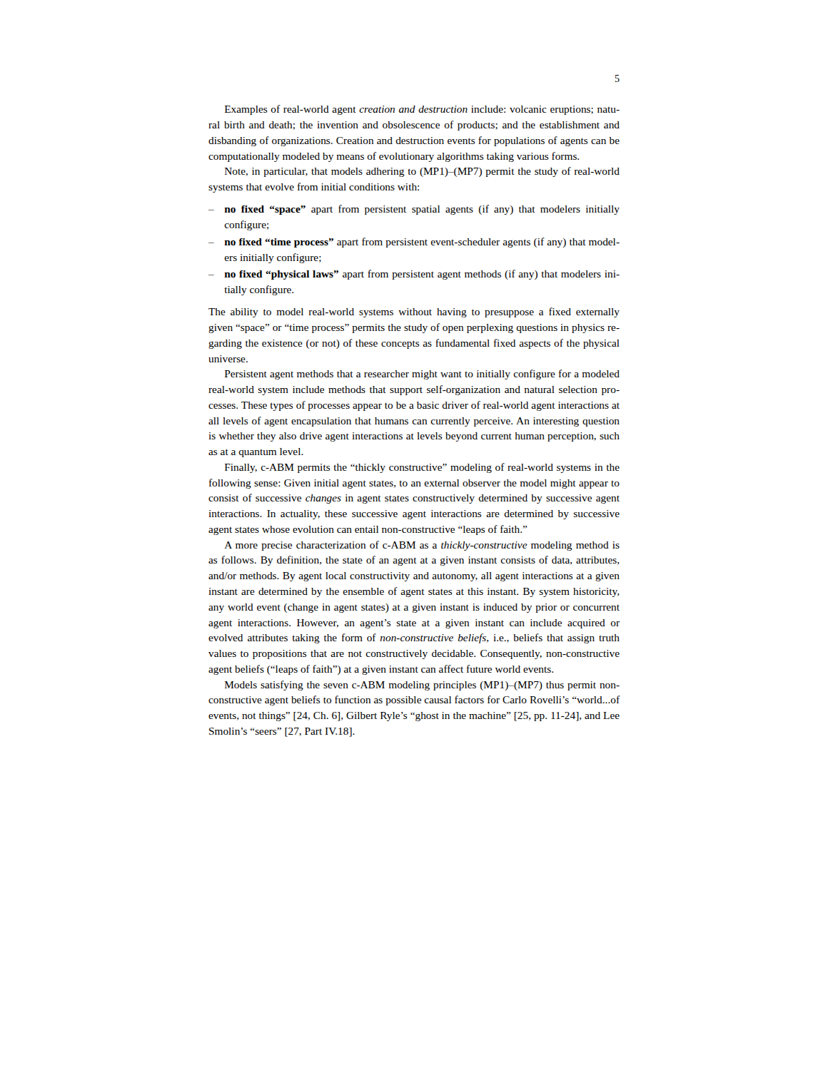5
Examples of real-world agent creation and destruction include: volcanic eruptions; natural birth and death; the invention and obsolescence of products; and the establishment and disbanding of organizations. Creation and destruction events for populations of agents can be computationally modeled by means of evolutionary algorithms taking various forms.
Note, in particular, that models adhering to (MP1)–(MP7) permit the study of real-world systems that evolve from initial conditions with:
no fixed “space” apart from persistent spatial agents (if any) that modelers initially configure;
no fixed “time process” apart from persistent event-scheduler agents (if any) that modelers initially configure;
no fixed “physical laws” apart from persistent agent methods (if any) that modelers initially configure.
The ability to model real-world systems without having to presuppose a fixed externally given “space” or “time process” permits the study of open perplexing questions in physics regarding the existence (or not) of these concepts as fundamental fixed aspects of the physical universe.
Persistent agent methods that a researcher might want to initially configure for a modeled real-world system include methods that support self-organization and natural selection processes. These types of processes appear to be a basic driver of real-world agent interactions at all levels of agent encapsulation that humans can currently perceive. An interesting question is whether they also drive agent interactions at levels beyond current human perception, such as at a quantum level.
Finally, c-ABM permits the “thickly constructive” modeling of real-world systems in the following sense: Given initial agent states, to an external observer the model might appear to consist of successive changes in agent states constructively determined by successive agent interactions. In actuality, these successive agent interactions are determined by successive agent states whose evolution can entail non-constructive “leaps of faith.”
A more precise characterization of c-ABM as a thickly-constructive modeling method is as follows. By definition, the state of an agent at a given instant consists of data, attributes, and/or methods. By agent local constructivity and autonomy, all agent interactions at a given instant are determined by the ensemble of agent states at this instant. By system historicity, any world event (change in agent states) at a given instant is induced by prior or concurrent agent interactions. However, an agent’s state at a given instant can include acquired or evolved attributes taking the form of non-constructive beliefs, i.e., beliefs that assign truth values to propositions that are not constructively decidable. Consequently, non-constructive agent beliefs (“leaps of faith”) at a given instant can affect future world events.
Models satisfying the seven c-ABM modeling principles (MP1)–(MP7) thus permit non-constructive agent beliefs to function as possible causal factors for Carlo Rovelli’s “world...of events, not things” [24, Ch. 6], Gilbert Ryle’s “ghost in the machine” [25, pp. 11-24], and Lee Smolin’s “seers” [27, Part IV.18].